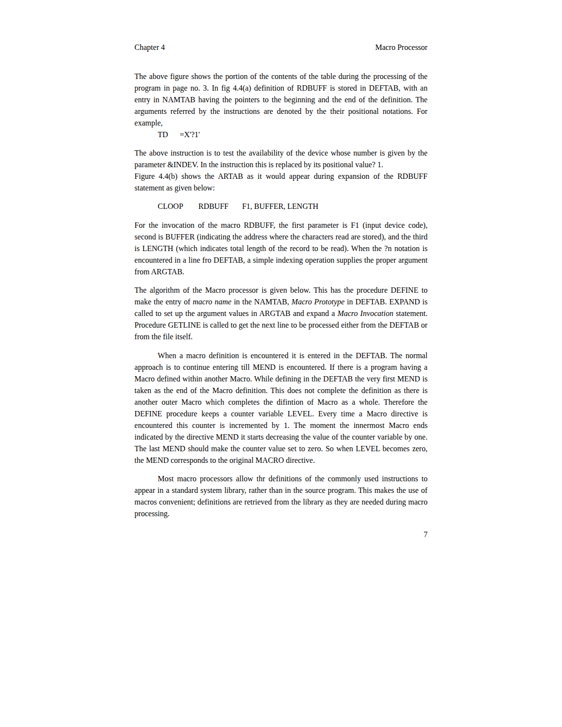Chapter 4
Macro Processor
The above figure shows the portion of the contents of the table during the processing of the program in page no. 3. In fig 4.4(a) definition of RDBUFF is stored in DEFTAB, with an entry in NAMTAB having the pointers to the beginning and the end of the definition. The arguments referred by the instructions are denoted by the their positional notations. For example,
TD =X'?1'
The above instruction is to test the availability of the device whose number is given by the parameter &INDEV. In the instruction this is replaced by its positional value? 1.
Figure 4.4(b) shows the ARTAB as it would appear during expansion of the RDBUFF statement as given below:
CLOOP RDBUFF F1, BUFFER, LENGTH
For the invocation of the macro RDBUFF, the first parameter is F1 (input device code), second is BUFFER (indicating the address where the characters read are stored), and the third is LENGTH (which indicates total length of the record to be read). When the ?n notation is encountered in a line fro DEFTAB, a simple indexing operation supplies the proper argument from ARGTAB.
The algorithm of the Macro processor is given below. This has the procedure DEFINE to make the entry of macro name in the NAMTAB, Macro Prototype in DEFTAB. EXPAND is called to set up the argument values in ARGTAB and expand a Macro Invocation statement. Procedure GETLINE is called to get the next line to be processed either from the DEFTAB or from the file itself.
When a macro definition is encountered it is entered in the DEFTAB. The normal approach is to continue entering till MEND is encountered. If there is a program having a Macro defined within another Macro. While defining in the DEFTAB the very first MEND is taken as the end of the Macro definition. This does not complete the definition as there is another outer Macro which completes the difintion of Macro as a whole. Therefore the DEFINE procedure keeps a counter variable LEVEL. Every time a Macro directive is encountered this counter is incremented by 1. The moment the innermost Macro ends indicated by the directive MEND it starts decreasing the value of the counter variable by one. The last MEND should make the counter value set to zero. So when LEVEL becomes zero, the MEND corresponds to the original MACRO directive.
Most macro processors allow thr definitions of the commonly used instructions to appear in a standard system library, rather than in the source program. This makes the use of macros convenient; definitions are retrieved from the library as they are needed during macro processing.
7